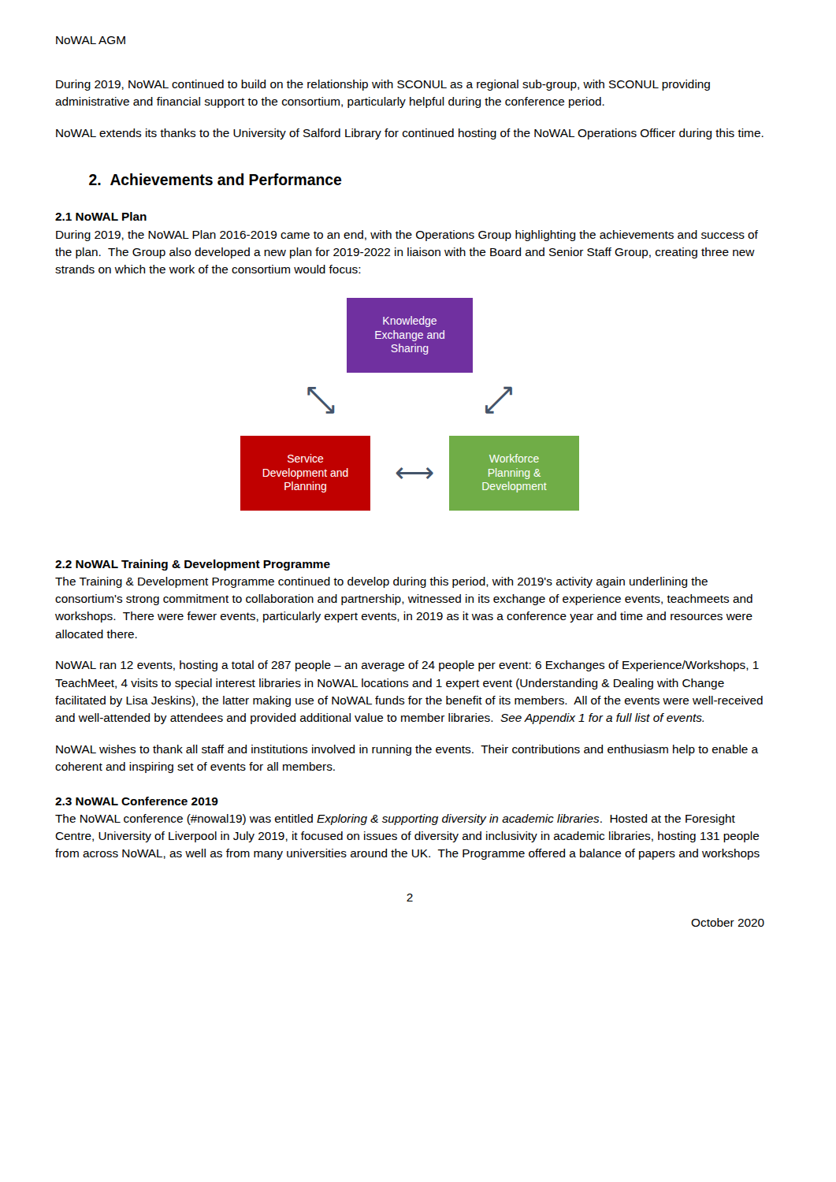NoWAL AGM
During 2019, NoWAL continued to build on the relationship with SCONUL as a regional sub-group, with SCONUL providing administrative and financial support to the consortium, particularly helpful during the conference period.
NoWAL extends its thanks to the University of Salford Library for continued hosting of the NoWAL Operations Officer during this time.
2. Achievements and Performance
2.1 NoWAL Plan
During 2019, the NoWAL Plan 2016-2019 came to an end, with the Operations Group highlighting the achievements and success of the plan. The Group also developed a new plan for 2019-2022 in liaison with the Board and Senior Staff Group, creating three new strands on which the work of the consortium would focus:
Knowledge
Exchange and
Sharing
Service
Development and
Planning
Workforce
Planning &
Development
⟷
⟷
⟷
2.2 NoWAL Training & Development Programme
The Training & Development Programme continued to develop during this period, with 2019's activity again underlining the consortium's strong commitment to collaboration and partnership, witnessed in its exchange of experience events, teachmeets and workshops. There were fewer events, particularly expert events, in 2019 as it was a conference year and time and resources were allocated there.
NoWAL ran 12 events, hosting a total of 287 people – an average of 24 people per event: 6 Exchanges of Experience/Workshops, 1 TeachMeet, 4 visits to special interest libraries in NoWAL locations and 1 expert event (Understanding & Dealing with Change facilitated by Lisa Jeskins), the latter making use of NoWAL funds for the benefit of its members. All of the events were well-received and well-attended by attendees and provided additional value to member libraries. See Appendix 1 for a full list of events.
NoWAL wishes to thank all staff and institutions involved in running the events. Their contributions and enthusiasm help to enable a coherent and inspiring set of events for all members.
2.3 NoWAL Conference 2019
The NoWAL conference (#nowal19) was entitled Exploring & supporting diversity in academic libraries. Hosted at the Foresight Centre, University of Liverpool in July 2019, it focused on issues of diversity and inclusivity in academic libraries, hosting 131 people from across NoWAL, as well as from many universities around the UK. The Programme offered a balance of papers and workshops
2
October 2020